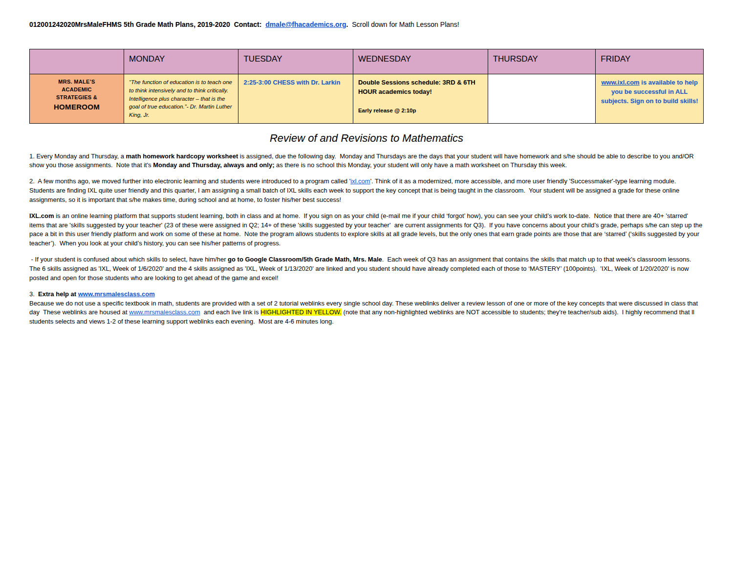012001242020MrsMaleFHMS 5th Grade Math Plans, 2019-2020 Contact: dmale@fhacademics.org. Scroll down for Math Lesson Plans!
| | MONDAY | TUESDAY | WEDNESDAY | THURSDAY | FRIDAY |
| --- | --- | --- | --- | --- | --- |
| MRS. MALE’S ACADEMIC STRATEGIES & HOMEROOM | “The function of education is to teach one to think intensively and to think critically. Intelligence plus character – that is the goal of true education.”- Dr. Martin Luther King, Jr. | 2:25-3:00 CHESS with Dr. Larkin | Double Sessions schedule: 3RD & 6TH HOUR academics today! Early release @ 2:10p | | www.ixl.com is available to help you be successful in ALL subjects. Sign on to build skills! |
Review of and Revisions to Mathematics
1. Every Monday and Thursday, a math homework hardcopy worksheet is assigned, due the following day. Monday and Thursdays are the days that your student will have homework and s/he should be able to describe to you and/OR show you those assignments. Note that it's Monday and Thursday, always and only; as there is no school this Monday, your student will only have a math worksheet on Thursday this week.
2. A few months ago, we moved further into electronic learning and students were introduced to a program called 'ixl.com'. Think of it as a modernized, more accessible, and more user friendly 'Successmaker'-type learning module. Students are finding IXL quite user friendly and this quarter, I am assigning a small batch of IXL skills each week to support the key concept that is being taught in the classroom. Your student will be assigned a grade for these online assignments, so it is important that s/he makes time, during school and at home, to foster his/her best success!
IXL.com is an online learning platform that supports student learning, both in class and at home. If you sign on as your child (e-mail me if your child ‘forgot’ how), you can see your child’s work to-date. Notice that there are 40+ 'starred' items that are 'skills suggested by your teacher' (23 of these were assigned in Q2; 14+ of these 'skills suggested by your teacher' are current assignments for Q3). If you have concerns about your child’s grade, perhaps s/he can step up the pace a bit in this user friendly platform and work on some of these at home. Note the program allows students to explore skills at all grade levels, but the only ones that earn grade points are those that are ‘starred’ (‘skills suggested by your teacher’). When you look at your child’s history, you can see his/her patterns of progress.
- If your student is confused about which skills to select, have him/her go to Google Classroom/5th Grade Math, Mrs. Male. Each week of Q3 has an assignment that contains the skills that match up to that week's classroom lessons. The 6 skills assigned as 'IXL, Week of 1/6/2020' and the 4 skills assigned as 'IXL, Week of 1/13/2020' are linked and you student should have already completed each of those to ‘MASTERY’ (100points). 'IXL, Week of 1/20/2020' is now posted and open for those students who are looking to get ahead of the game and excel!
3. Extra help at www.mrsmalesclass.com
Because we do not use a specific textbook in math, students are provided with a set of 2 tutorial weblinks every single school day. These weblinks deliver a review lesson of one or more of the key concepts that were discussed in class that day These weblinks are housed at www.mrsmalesclass.com and each live link is HIGHLIGHTED IN YELLOW. (note that any non-highlighted weblinks are NOT accessible to students; they're teacher/sub aids). I highly recommend that ll students selects and views 1-2 of these learning support weblinks each evening. Most are 4-6 minutes long.